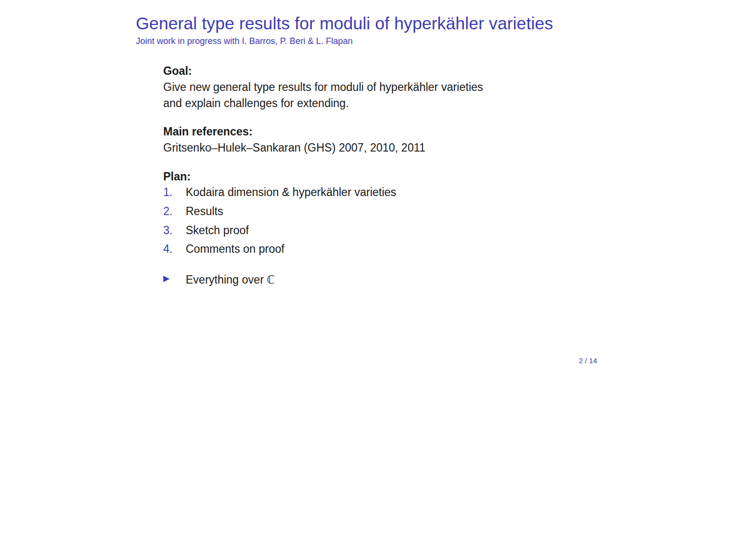General type results for moduli of hyperkähler varieties
Joint work in progress with I. Barros, P. Beri & L. Flapan
Goal:
Give new general type results for moduli of hyperkähler varieties
and explain challenges for extending.
Main references:
Gritsenko–Hulek–Sankaran (GHS) 2007, 2010, 2011
Plan:
Kodaira dimension & hyperkähler varieties
Results
Sketch proof
Comments on proof
Everything over ℂ
2 / 14